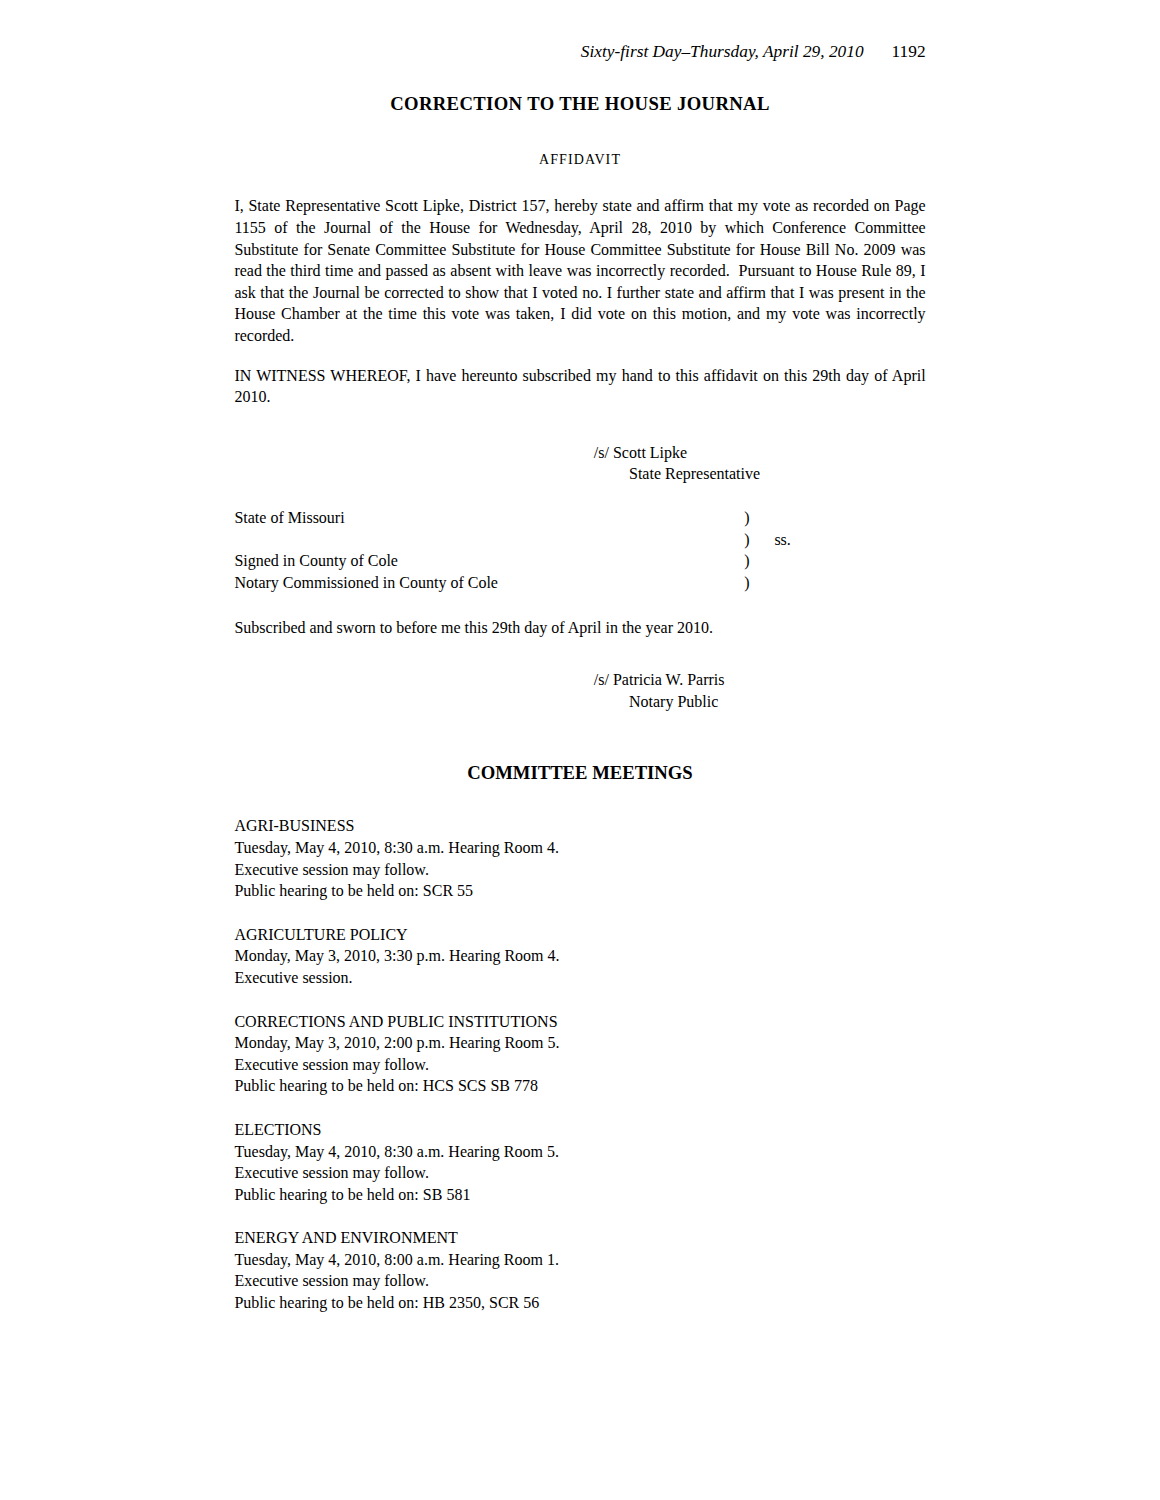Sixty-first Day–Thursday, April 29, 20101192
CORRECTION TO THE HOUSE JOURNAL
AFFIDAVIT
I, State Representative Scott Lipke, District 157, hereby state and affirm that my vote as recorded on Page 1155 of the Journal of the House for Wednesday, April 28, 2010 by which Conference Committee Substitute for Senate Committee Substitute for House Committee Substitute for House Bill No. 2009 was read the third time and passed as absent with leave was incorrectly recorded. Pursuant to House Rule 89, I ask that the Journal be corrected to show that I voted no. I further state and affirm that I was present in the House Chamber at the time this vote was taken, I did vote on this motion, and my vote was incorrectly recorded.
IN WITNESS WHEREOF, I have hereunto subscribed my hand to this affidavit on this 29th day of April 2010.
/s/ Scott Lipke
State Representative
| State of Missouri | ) | |
| | ) | ss. |
| Signed in County of Cole | ) | |
| Notary Commissioned in County of Cole | ) | |
Subscribed and sworn to before me this 29th day of April in the year 2010.
/s/ Patricia W. Parris
Notary Public
COMMITTEE MEETINGS
AGRI-BUSINESS
Tuesday, May 4, 2010, 8:30 a.m. Hearing Room 4.
Executive session may follow.
Public hearing to be held on: SCR 55
AGRICULTURE POLICY
Monday, May 3, 2010, 3:30 p.m. Hearing Room 4.
Executive session.
CORRECTIONS AND PUBLIC INSTITUTIONS
Monday, May 3, 2010, 2:00 p.m. Hearing Room 5.
Executive session may follow.
Public hearing to be held on: HCS SCS SB 778
ELECTIONS
Tuesday, May 4, 2010, 8:30 a.m. Hearing Room 5.
Executive session may follow.
Public hearing to be held on: SB 581
ENERGY AND ENVIRONMENT
Tuesday, May 4, 2010, 8:00 a.m. Hearing Room 1.
Executive session may follow.
Public hearing to be held on: HB 2350, SCR 56